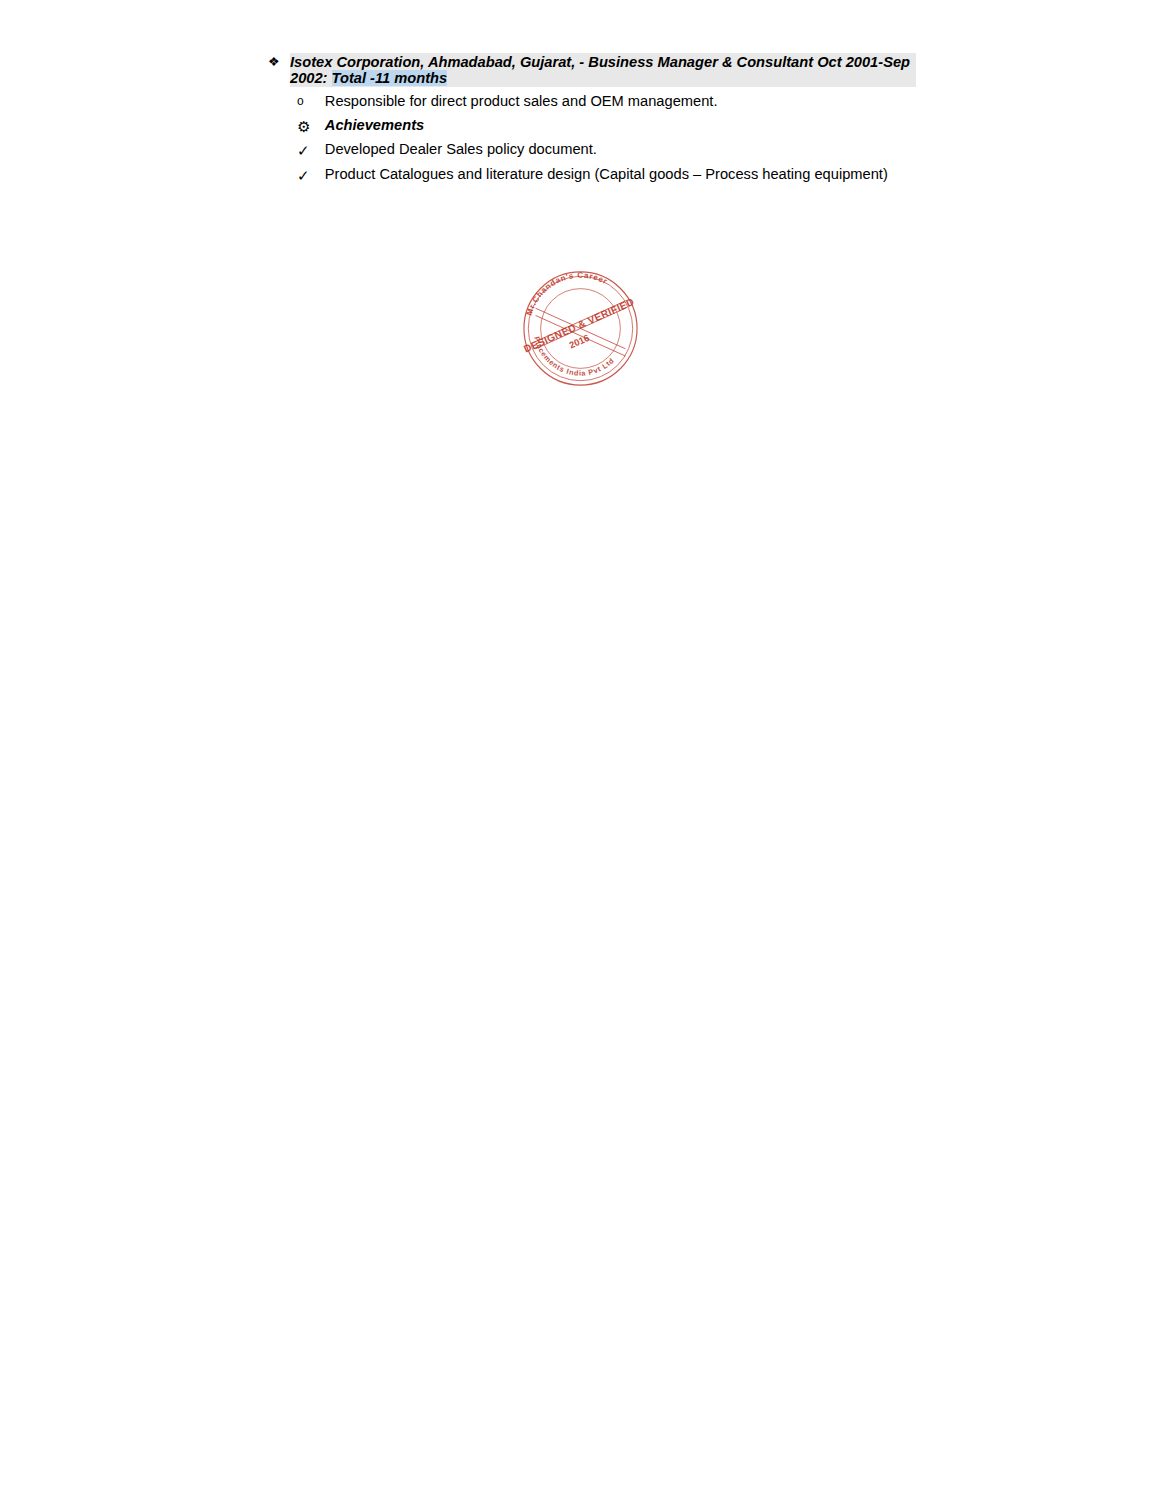❖ Isotex Corporation, Ahmadabad, Gujarat, - Business Manager & Consultant Oct 2001-Sep 2002: Total -11 months
o Responsible for direct product sales and OEM management.
⚙ Achievements
✓ Developed Dealer Sales policy document.
✓ Product Catalogues and literature design (Capital goods – Process heating equipment)
Mr.Chandan's Career Placements India Pvt Ltd DESIGNED & VERIFIED 2016